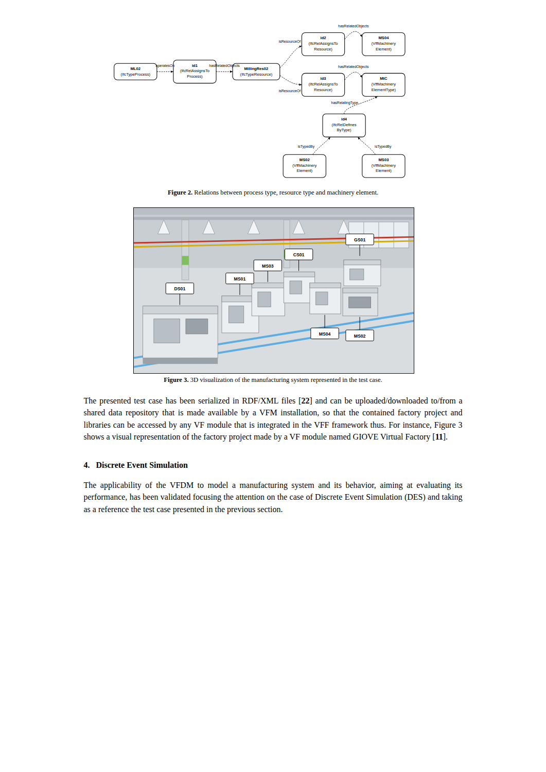ML02 (IfcTypeProcess) id1 (IfcRelAssignsTo Process) MillingRes02 (IfcTypeResource) id2 (IfcRelAssignsTo Resource) MS04 (VffMachinery Element) id3 (IfcRelAssignsTo Resource) MtC (VffMachinery ElementType) id4 (IfcRelDefines ByType) MS02 (VffMachinery Element) MS03 (VffMachinery Element) operatesOn hasRelatedObjects isResourceOf hasRelatedObjects isResourceOf hasRelatedObjects hasRelatingType isTypedBy isTypedBy
Figure 2. Relations between process type, resource type and machinery element.
GS01 CS01 MS03 MS01 DS01 MS04 MS02
Figure 3. 3D visualization of the manufacturing system represented in the test case.
The presented test case has been serialized in RDF/XML files [22] and can be uploaded/downloaded to/from a shared data repository that is made available by a VFM installation, so that the contained factory project and libraries can be accessed by any VF module that is integrated in the VFF framework thus. For instance, Figure 3 shows a visual representation of the factory project made by a VF module named GIOVE Virtual Factory [11].
4. Discrete Event Simulation
The applicability of the VFDM to model a manufacturing system and its behavior, aiming at evaluating its performance, has been validated focusing the attention on the case of Discrete Event Simulation (DES) and taking as a reference the test case presented in the previous section.